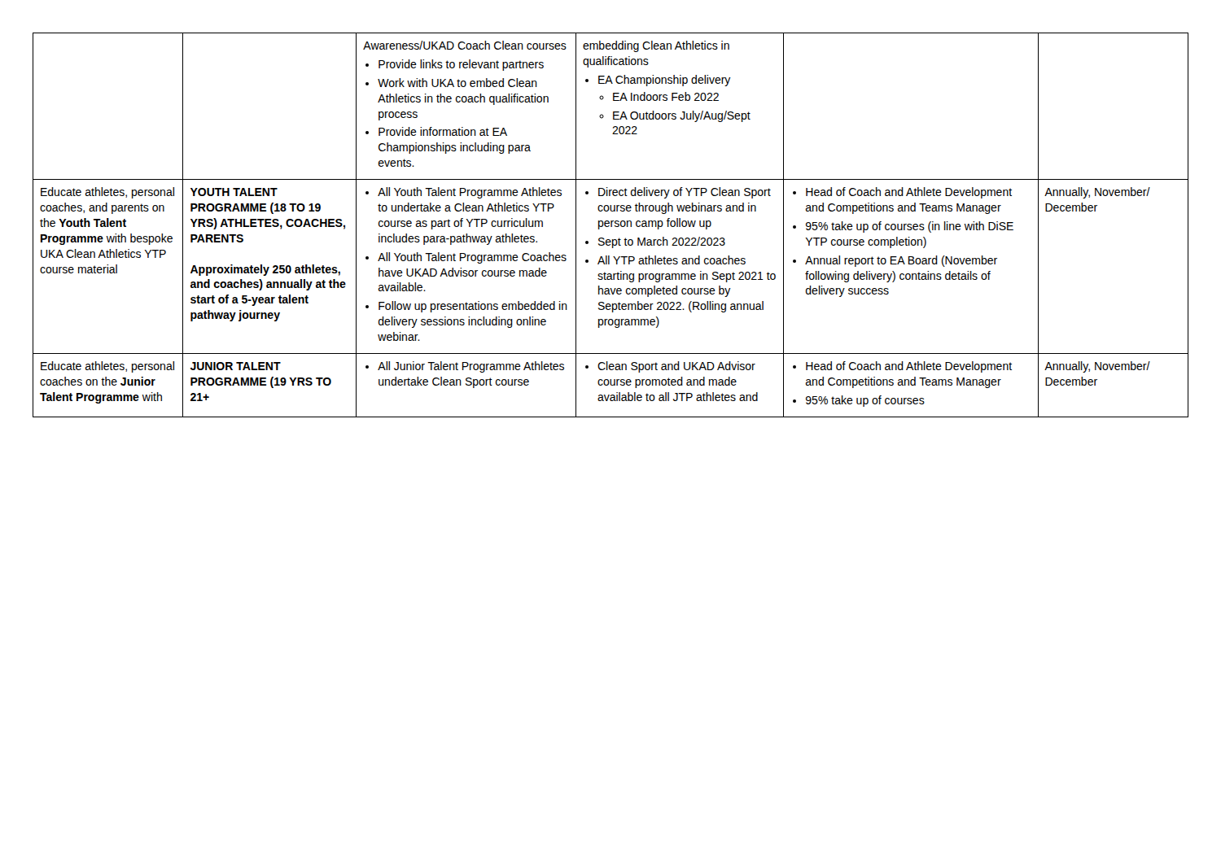| | | Awareness/UKAD Coach Clean courses Provide links to relevant partners Work with UKA to embed Clean Athletics in the coach qualification process Provide information at EA Championships including para events. | embedding Clean Athletics in qualifications EA Championship delivery EA Indoors Feb 2022 EA Outdoors July/Aug/Sept 2022 | | |
| Educate athletes, personal coaches, and parents on the Youth Talent Programme with bespoke UKA Clean Athletics YTP course material | YOUTH TALENT PROGRAMME (18 TO 19 YRS) ATHLETES, COACHES, PARENTS Approximately 250 athletes, and coaches) annually at the start of a 5-year talent pathway journey | All Youth Talent Programme Athletes to undertake a Clean Athletics YTP course as part of YTP curriculum includes para-pathway athletes. All Youth Talent Programme Coaches have UKAD Advisor course made available. Follow up presentations embedded in delivery sessions including online webinar. | Direct delivery of YTP Clean Sport course through webinars and in person camp follow up Sept to March 2022/2023 All YTP athletes and coaches starting programme in Sept 2021 to have completed course by September 2022. (Rolling annual programme) | Head of Coach and Athlete Development and Competitions and Teams Manager 95% take up of courses (in line with DiSE YTP course completion) Annual report to EA Board (November following delivery) contains details of delivery success | Annually, November/ December |
| Educate athletes, personal coaches on the Junior Talent Programme with | JUNIOR TALENT PROGRAMME (19 YRS TO 21+ | All Junior Talent Programme Athletes undertake Clean Sport course | Clean Sport and UKAD Advisor course promoted and made available to all JTP athletes and | Head of Coach and Athlete Development and Competitions and Teams Manager 95% take up of courses | Annually, November/ December |